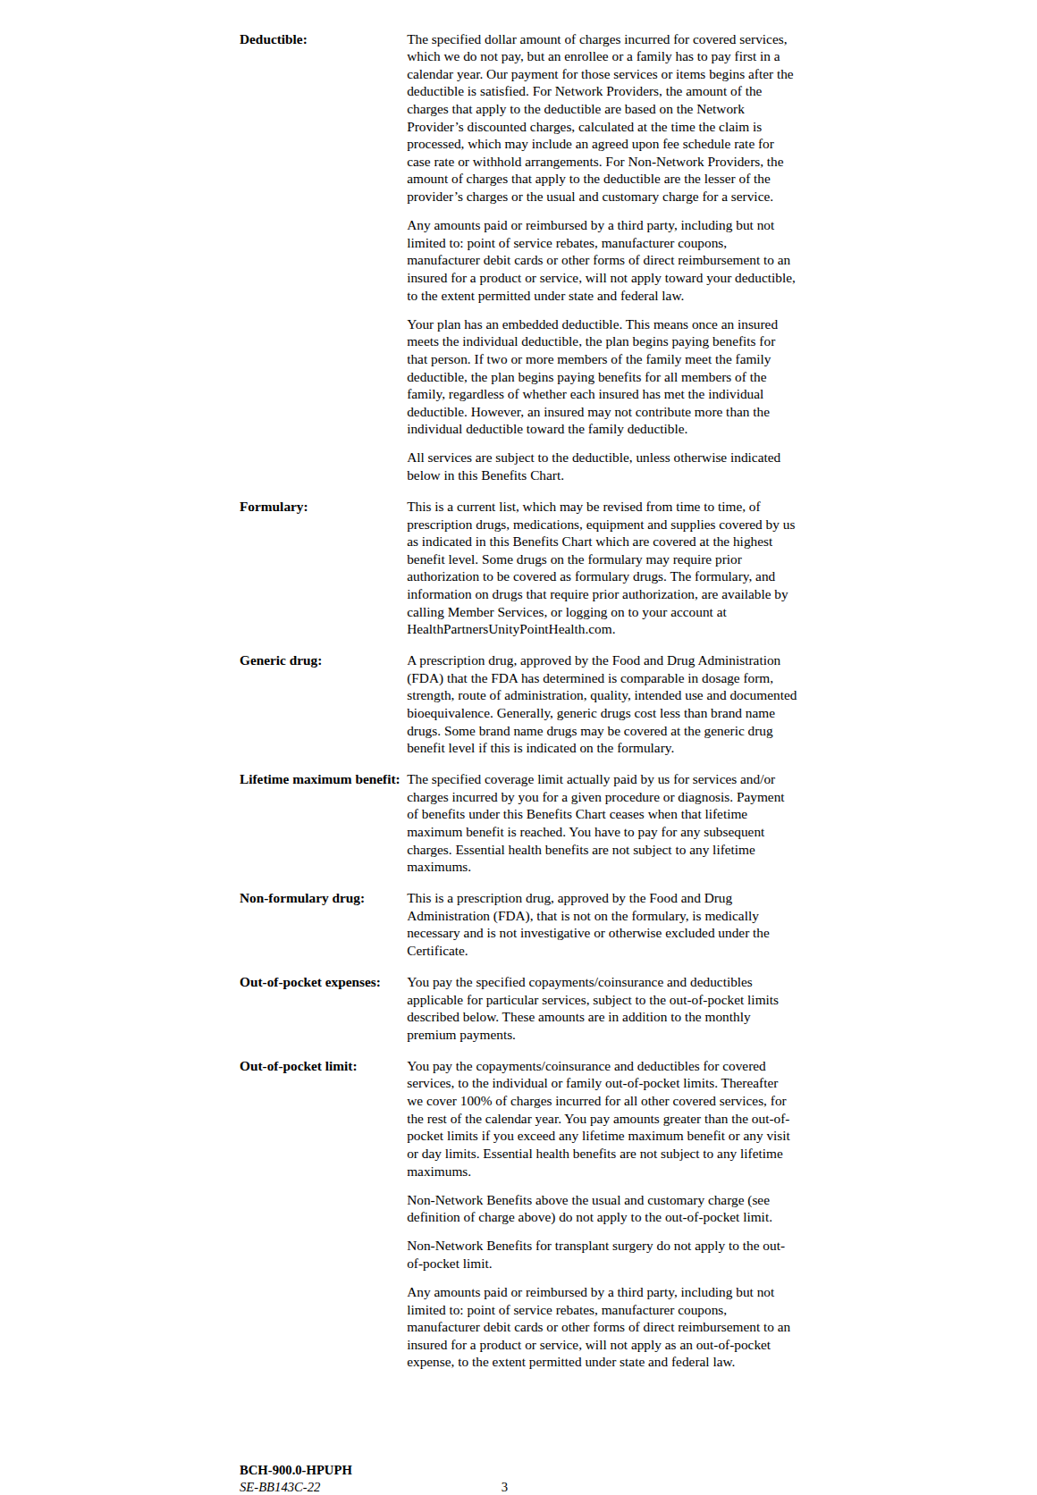| Deductible: | The specified dollar amount of charges incurred for covered services, which we do not pay, but an enrollee or a family has to pay first in a calendar year. Our payment for those services or items begins after the deductible is satisfied. For Network Providers, the amount of the charges that apply to the deductible are based on the Network Provider’s discounted charges, calculated at the time the claim is processed, which may include an agreed upon fee schedule rate for case rate or withhold arrangements. For Non-Network Providers, the amount of charges that apply to the deductible are the lesser of the provider’s charges or the usual and customary charge for a service. Any amounts paid or reimbursed by a third party, including but not limited to: point of service rebates, manufacturer coupons, manufacturer debit cards or other forms of direct reimbursement to an insured for a product or service, will not apply toward your deductible, to the extent permitted under state and federal law. Your plan has an embedded deductible. This means once an insured meets the individual deductible, the plan begins paying benefits for that person. If two or more members of the family meet the family deductible, the plan begins paying benefits for all members of the family, regardless of whether each insured has met the individual deductible. However, an insured may not contribute more than the individual deductible toward the family deductible. All services are subject to the deductible, unless otherwise indicated below in this Benefits Chart. |
| Formulary: | This is a current list, which may be revised from time to time, of prescription drugs, medications, equipment and supplies covered by us as indicated in this Benefits Chart which are covered at the highest benefit level. Some drugs on the formulary may require prior authorization to be covered as formulary drugs. The formulary, and information on drugs that require prior authorization, are available by calling Member Services, or logging on to your account at HealthPartnersUnityPointHealth.com. |
| Generic drug: | A prescription drug, approved by the Food and Drug Administration (FDA) that the FDA has determined is comparable in dosage form, strength, route of administration, quality, intended use and documented bioequivalence. Generally, generic drugs cost less than brand name drugs. Some brand name drugs may be covered at the generic drug benefit level if this is indicated on the formulary. |
| Lifetime maximum benefit: | The specified coverage limit actually paid by us for services and/or charges incurred by you for a given procedure or diagnosis. Payment of benefits under this Benefits Chart ceases when that lifetime maximum benefit is reached. You have to pay for any subsequent charges. Essential health benefits are not subject to any lifetime maximums. |
| Non-formulary drug: | This is a prescription drug, approved by the Food and Drug Administration (FDA), that is not on the formulary, is medically necessary and is not investigative or otherwise excluded under the Certificate. |
| Out-of-pocket expenses: | You pay the specified copayments/coinsurance and deductibles applicable for particular services, subject to the out-of-pocket limits described below. These amounts are in addition to the monthly premium payments. |
| Out-of-pocket limit: | You pay the copayments/coinsurance and deductibles for covered services, to the individual or family out-of-pocket limits. Thereafter we cover 100% of charges incurred for all other covered services, for the rest of the calendar year. You pay amounts greater than the out-of-pocket limits if you exceed any lifetime maximum benefit or any visit or day limits. Essential health benefits are not subject to any lifetime maximums. Non-Network Benefits above the usual and customary charge (see definition of charge above) do not apply to the out-of-pocket limit. Non-Network Benefits for transplant surgery do not apply to the out-of-pocket limit. Any amounts paid or reimbursed by a third party, including but not limited to: point of service rebates, manufacturer coupons, manufacturer debit cards or other forms of direct reimbursement to an insured for a product or service, will not apply as an out-of-pocket expense, to the extent permitted under state and federal law. |
BCH-900.0-HPUPH
SE-BB143C-223